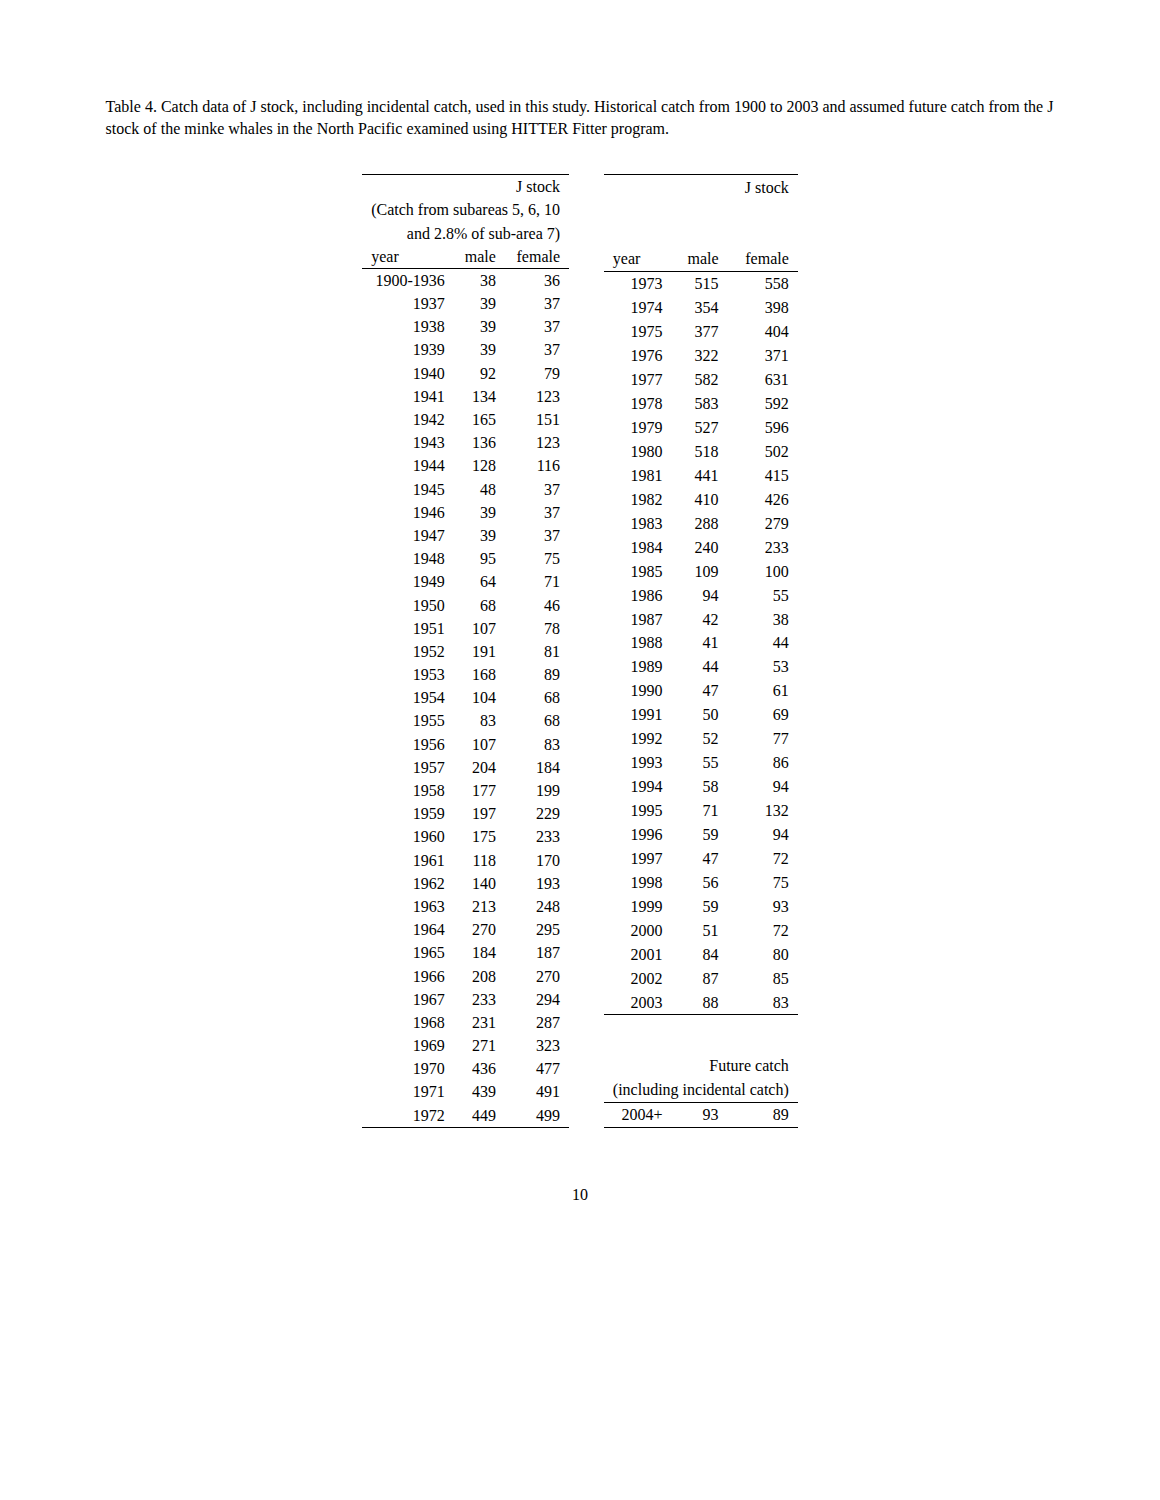Table 4. Catch data of J stock, including incidental catch, used in this study. Historical catch from 1900 to 2003 and assumed future catch from the J stock of the minke whales in the North Pacific examined using HITTER Fitter program.
| J stock |
| (Catch from subareas 5, 6, 10 |
| and 2.8% of sub-area 7) |
| year | male | female |
| 1900-1936 | 38 | 36 |
| 1937 | 39 | 37 |
| 1938 | 39 | 37 |
| 1939 | 39 | 37 |
| 1940 | 92 | 79 |
| 1941 | 134 | 123 |
| 1942 | 165 | 151 |
| 1943 | 136 | 123 |
| 1944 | 128 | 116 |
| 1945 | 48 | 37 |
| 1946 | 39 | 37 |
| 1947 | 39 | 37 |
| 1948 | 95 | 75 |
| 1949 | 64 | 71 |
| 1950 | 68 | 46 |
| 1951 | 107 | 78 |
| 1952 | 191 | 81 |
| 1953 | 168 | 89 |
| 1954 | 104 | 68 |
| 1955 | 83 | 68 |
| 1956 | 107 | 83 |
| 1957 | 204 | 184 |
| 1958 | 177 | 199 |
| 1959 | 197 | 229 |
| 1960 | 175 | 233 |
| 1961 | 118 | 170 |
| 1962 | 140 | 193 |
| 1963 | 213 | 248 |
| 1964 | 270 | 295 |
| 1965 | 184 | 187 |
| 1966 | 208 | 270 |
| 1967 | 233 | 294 |
| 1968 | 231 | 287 |
| 1969 | 271 | 323 |
| 1970 | 436 | 477 |
| 1971 | 439 | 491 |
| 1972 | 449 | 499 |
| J stock |
| year | male | female |
| 1973 | 515 | 558 |
| 1974 | 354 | 398 |
| 1975 | 377 | 404 |
| 1976 | 322 | 371 |
| 1977 | 582 | 631 |
| 1978 | 583 | 592 |
| 1979 | 527 | 596 |
| 1980 | 518 | 502 |
| 1981 | 441 | 415 |
| 1982 | 410 | 426 |
| 1983 | 288 | 279 |
| 1984 | 240 | 233 |
| 1985 | 109 | 100 |
| 1986 | 94 | 55 |
| 1987 | 42 | 38 |
| 1988 | 41 | 44 |
| 1989 | 44 | 53 |
| 1990 | 47 | 61 |
| 1991 | 50 | 69 |
| 1992 | 52 | 77 |
| 1993 | 55 | 86 |
| 1994 | 58 | 94 |
| 1995 | 71 | 132 |
| 1996 | 59 | 94 |
| 1997 | 47 | 72 |
| 1998 | 56 | 75 |
| 1999 | 59 | 93 |
| 2000 | 51 | 72 |
| 2001 | 84 | 80 |
| 2002 | 87 | 85 |
| 2003 | 88 | 83 |
| Future catch |
| (including incidental catch) |
| 2004+ | 93 | 89 |
10